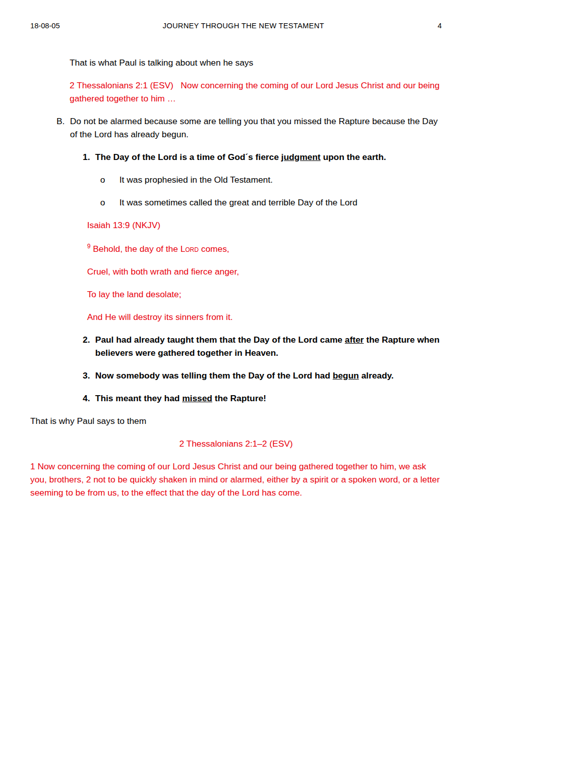18-08-05 JOURNEY THROUGH THE NEW TESTAMENT 4
That is what Paul is talking about when he says
2 Thessalonians 2:1 (ESV) Now concerning the coming of our Lord Jesus Christ and our being gathered together to him …
B. Do not be alarmed because some are telling you that you missed the Rapture because the Day of the Lord has already begun.
1. The Day of the Lord is a time of God´s fierce judgment upon the earth.
o It was prophesied in the Old Testament.
o It was sometimes called the great and terrible Day of the Lord
Isaiah 13:9 (NKJV)
9 Behold, the day of the Lord comes,
Cruel, with both wrath and fierce anger,
To lay the land desolate;
And He will destroy its sinners from it.
2. Paul had already taught them that the Day of the Lord came after the Rapture when believers were gathered together in Heaven.
3. Now somebody was telling them the Day of the Lord had begun already.
4. This meant they had missed the Rapture!
That is why Paul says to them
2 Thessalonians 2:1–2 (ESV)
1 Now concerning the coming of our Lord Jesus Christ and our being gathered together to him, we ask you, brothers, 2 not to be quickly shaken in mind or alarmed, either by a spirit or a spoken word, or a letter seeming to be from us, to the effect that the day of the Lord has come.